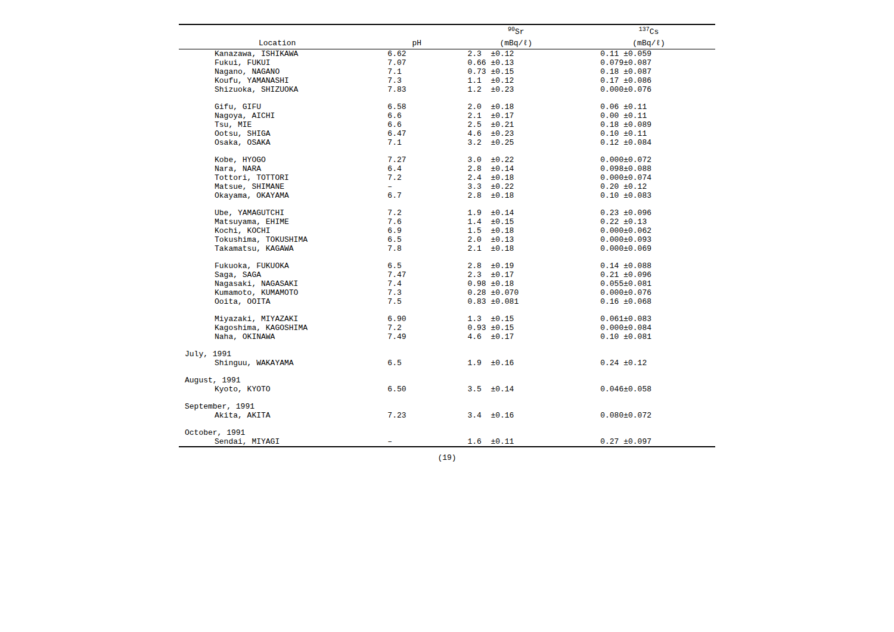| Location | pH | 90 Sr | 137 Cs |
| --- | --- | --- | --- |
| (mBq/ℓ) | (mBq/ℓ) |
| Kanazawa, ISHIKAWA | 6.62 | 2.3 ±0.12 | 0.11 ±0.059 |
| Fukui, FUKUI | 7.07 | 0.66 ±0.13 | 0.079±0.087 |
| Nagano, NAGANO | 7.1 | 0.73 ±0.15 | 0.18 ±0.087 |
| Koufu, YAMANASHI | 7.3 | 1.1 ±0.12 | 0.17 ±0.086 |
| Shizuoka, SHIZUOKA | 7.83 | 1.2 ±0.23 | 0.000±0.076 |
| Gifu, GIFU | 6.58 | 2.0 ±0.18 | 0.06 ±0.11 |
| Nagoya, AICHI | 6.6 | 2.1 ±0.17 | 0.00 ±0.11 |
| Tsu, MIE | 6.6 | 2.5 ±0.21 | 0.18 ±0.089 |
| Ootsu, SHIGA | 6.47 | 4.6 ±0.23 | 0.10 ±0.11 |
| Osaka, OSAKA | 7.1 | 3.2 ±0.25 | 0.12 ±0.084 |
| Kobe, HYOGO | 7.27 | 3.0 ±0.22 | 0.000±0.072 |
| Nara, NARA | 6.4 | 2.8 ±0.14 | 0.098±0.088 |
| Tottori, TOTTORI | 7.2 | 2.4 ±0.18 | 0.000±0.074 |
| Matsue, SHIMANE | – | 3.3 ±0.22 | 0.20 ±0.12 |
| Okayama, OKAYAMA | 6.7 | 2.8 ±0.18 | 0.10 ±0.083 |
| Ube, YAMAGUTCHI | 7.2 | 1.9 ±0.14 | 0.23 ±0.096 |
| Matsuyama, EHIME | 7.6 | 1.4 ±0.15 | 0.22 ±0.13 |
| Kochi, KOCHI | 6.9 | 1.5 ±0.18 | 0.000±0.062 |
| Tokushima, TOKUSHIMA | 6.5 | 2.0 ±0.13 | 0.000±0.093 |
| Takamatsu, KAGAWA | 7.8 | 2.1 ±0.18 | 0.000±0.069 |
| Fukuoka, FUKUOKA | 6.5 | 2.8 ±0.19 | 0.14 ±0.088 |
| Saga, SAGA | 7.47 | 2.3 ±0.17 | 0.21 ±0.096 |
| Nagasaki, NAGASAKI | 7.4 | 0.98 ±0.18 | 0.055±0.081 |
| Kumamoto, KUMAMOTO | 7.3 | 0.28 ±0.070 | 0.000±0.076 |
| Ooita, OOITA | 7.5 | 0.83 ±0.081 | 0.16 ±0.068 |
| Miyazaki, MIYAZAKI | 6.90 | 1.3 ±0.15 | 0.061±0.083 |
| Kagoshima, KAGOSHIMA | 7.2 | 0.93 ±0.15 | 0.000±0.084 |
| Naha, OKINAWA | 7.49 | 4.6 ±0.17 | 0.10 ±0.081 |
| July, 1991 |
| Shinguu, WAKAYAMA | 6.5 | 1.9 ±0.16 | 0.24 ±0.12 |
| August, 1991 |
| Kyoto, KYOTO | 6.50 | 3.5 ±0.14 | 0.046±0.058 |
| September, 1991 |
| Akita, AKITA | 7.23 | 3.4 ±0.16 | 0.080±0.072 |
| October, 1991 |
| Sendai, MIYAGI | – | 1.6 ±0.11 | 0.27 ±0.097 |
(19)